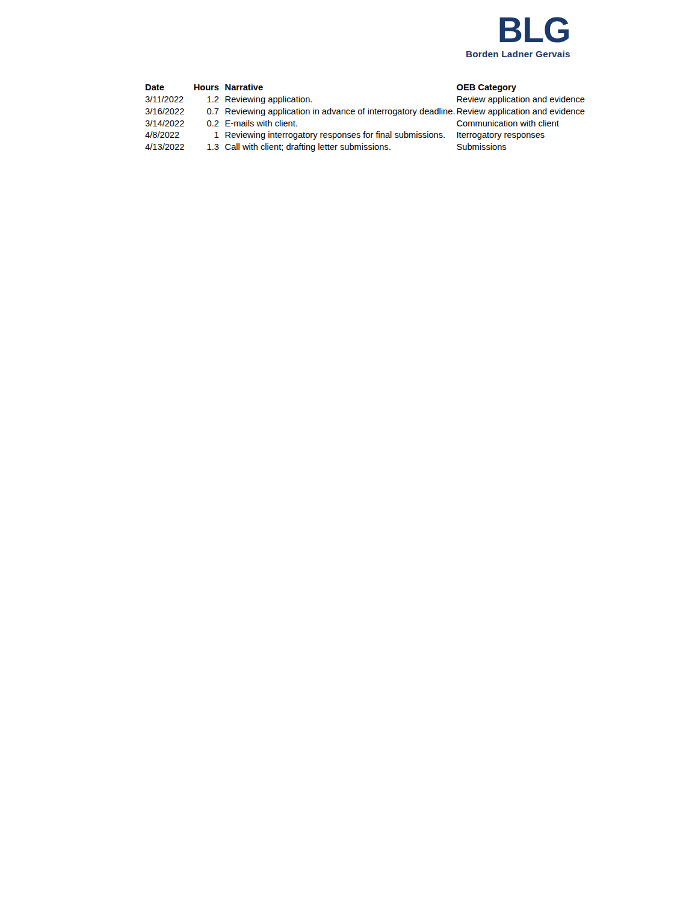BLG Borden Ladner Gervais
| Date | Hours | Narrative | OEB Category |
| --- | --- | --- | --- |
| 3/11/2022 | 1.2 | Reviewing application. | Review application and evidence |
| 3/16/2022 | 0.7 | Reviewing application in advance of interrogatory deadline. | Review application and evidence |
| 3/14/2022 | 0.2 | E-mails with client. | Communication with client |
| 4/8/2022 | 1 | Reviewing interrogatory responses for final submissions. | Iterrogatory responses |
| 4/13/2022 | 1.3 | Call with client; drafting letter submissions. | Submissions |